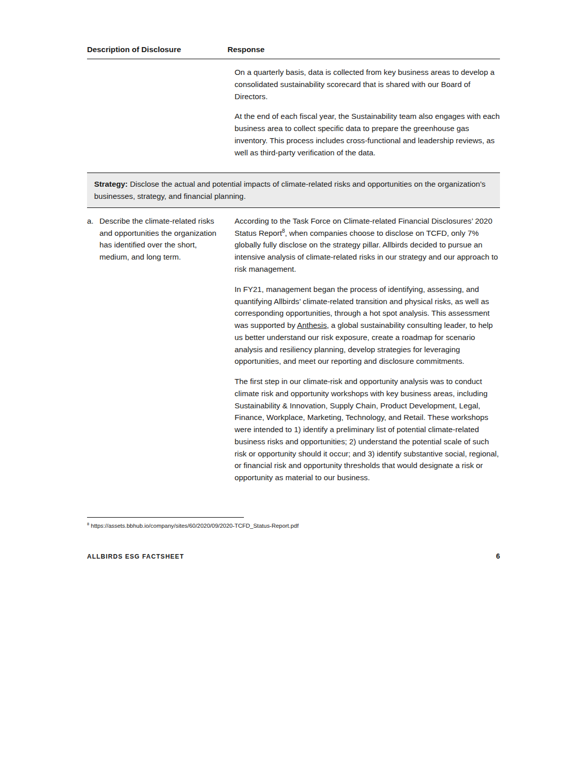| Description of Disclosure | Response |
| --- | --- |
| | On a quarterly basis, data is collected from key business areas to develop a consolidated sustainability scorecard that is shared with our Board of Directors. At the end of each fiscal year, the Sustainability team also engages with each business area to collect specific data to prepare the greenhouse gas inventory. This process includes cross-functional and leadership reviews, as well as third-party verification of the data. |
| Strategy: Disclose the actual and potential impacts of climate-related risks and opportunities on the organization’s businesses, strategy, and financial planning. |
| a. Describe the climate-related risks and opportunities the organization has identified over the short, medium, and long term. | According to the Task Force on Climate-related Financial Disclosures’ 2020 Status Report 8 , when companies choose to disclose on TCFD, only 7% globally fully disclose on the strategy pillar. Allbirds decided to pursue an intensive analysis of climate-related risks in our strategy and our approach to risk management. In FY21, management began the process of identifying, assessing, and quantifying Allbirds’ climate-related transition and physical risks, as well as corresponding opportunities, through a hot spot analysis. This assessment was supported by Anthesis , a global sustainability consulting leader, to help us better understand our risk exposure, create a roadmap for scenario analysis and resiliency planning, develop strategies for leveraging opportunities, and meet our reporting and disclosure commitments. The first step in our climate-risk and opportunity analysis was to conduct climate risk and opportunity workshops with key business areas, including Sustainability & Innovation, Supply Chain, Product Development, Legal, Finance, Workplace, Marketing, Technology, and Retail. These workshops were intended to 1) identify a preliminary list of potential climate-related business risks and opportunities; 2) understand the potential scale of such risk or opportunity should it occur; and 3) identify substantive social, regional, or financial risk and opportunity thresholds that would designate a risk or opportunity as material to our business. |
8 https://assets.bbhub.io/company/sites/60/2020/09/2020-TCFD_Status-Report.pdf
ALLBIRDS ESG FACTSHEET 6